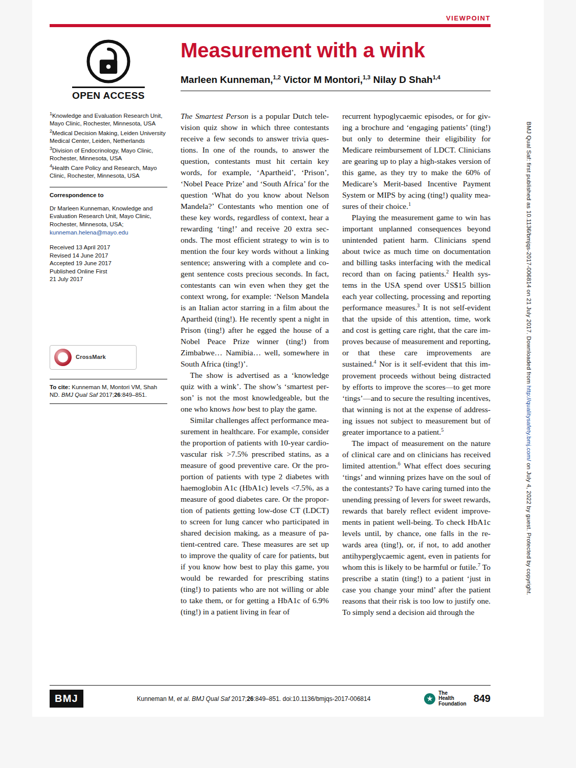BMJ Qual Saf: first published as 10.1136/bmjqs-2017-006814 on 21 July 2017. Downloaded from http://qualitysafety.bmj.com/ on July 4, 2022 by guest. Protected by copyright.
Viewpoint
OPEN ACCESS
Measurement with a wink
Marleen Kunneman,1,2 Victor M Montori,1,3 Nilay D Shah1,4
1Knowledge and Evaluation Research Unit, Mayo Clinic, Rochester, Minnesota, USA
2Medical Decision Making, Leiden University Medical Center, Leiden, Netherlands
3Division of Endocrinology, Mayo Clinic, Rochester, Minnesota, USA
4Health Care Policy and Research, Mayo Clinic, Rochester, Minnesota, USA
Correspondence to
Dr Marleen Kunneman, Knowledge and Evaluation Research Unit, Mayo Clinic, Rochester, Minnesota, USA; kunneman.helena@mayo.edu
Received 13 April 2017
Revised 14 June 2017
Accepted 19 June 2017
Published Online First
21 July 2017
CrossMark
To cite: Kunneman M, Montori VM, Shah ND. BMJ Qual Saf 2017;26:849–851.
The Smartest Person is a popular Dutch television quiz show in which three contestants receive a few seconds to answer trivia questions. In one of the rounds, to answer the question, contestants must hit certain key words, for example, ‘Apartheid’, ‘Prison’, ‘Nobel Peace Prize’ and ‘South Africa’ for the question ‘What do you know about Nelson Mandela?’ Contestants who mention one of these key words, regardless of context, hear a rewarding ‘ting!’ and receive 20 extra seconds. The most efficient strategy to win is to mention the four key words without a linking sentence; answering with a complete and cogent sentence costs precious seconds. In fact, contestants can win even when they get the context wrong, for example: ‘Nelson Mandela is an Italian actor starring in a film about the Apartheid (ting!). He recently spent a night in Prison (ting!) after he egged the house of a Nobel Peace Prize winner (ting!) from Zimbabwe… Namibia… well, somewhere in South Africa (ting!)’.
The show is advertised as a ‘knowledge quiz with a wink’. The show’s ‘smartest person’ is not the most knowledgeable, but the one who knows how best to play the game.
Similar challenges affect performance measurement in healthcare. For example, consider the proportion of patients with 10-year cardiovascular risk >7.5% prescribed statins, as a measure of good preventive care. Or the proportion of patients with type 2 diabetes with haemoglobin A1c (HbA1c) levels <7.5%, as a measure of good diabetes care. Or the proportion of patients getting low-dose CT (LDCT) to screen for lung cancer who participated in shared decision making, as a measure of patient-centred care. These measures are set up to improve the quality of care for patients, but if you know how best to play this game, you would be rewarded for prescribing statins (ting!) to patients who are not willing or able to take them, or for getting a HbA1c of 6.9% (ting!) in a patient living in fear of
recurrent hypoglycaemic episodes, or for giving a brochure and ‘engaging patients’ (ting!) but only to determine their eligibility for Medicare reimbursement of LDCT. Clinicians are gearing up to play a high-stakes version of this game, as they try to make the 60% of Medicare’s Merit-based Incentive Payment System or MIPS by acing (ting!) quality measures of their choice.1
Playing the measurement game to win has important unplanned consequences beyond unintended patient harm. Clinicians spend about twice as much time on documentation and billing tasks interfacing with the medical record than on facing patients.2 Health systems in the USA spend over US$15 billion each year collecting, processing and reporting performance measures.3 It is not self-evident that the upside of this attention, time, work and cost is getting care right, that the care improves because of measurement and reporting, or that these care improvements are sustained.4 Nor is it self-evident that this improvement proceeds without being distracted by efforts to improve the scores—to get more ‘tings’—and to secure the resulting incentives, that winning is not at the expense of addressing issues not subject to measurement but of greater importance to a patient.5
The impact of measurement on the nature of clinical care and on clinicians has received limited attention.6 What effect does securing ‘tings’ and winning prizes have on the soul of the contestants? To have caring turned into the unending pressing of levers for sweet rewards, rewards that barely reflect evident improvements in patient well-being. To check HbA1c levels until, by chance, one falls in the rewards area (ting!), or, if not, to add another antihyperglycaemic agent, even in patients for whom this is likely to be harmful or futile.7 To prescribe a statin (ting!) to a patient ‘just in case you change your mind’ after the patient reasons that their risk is too low to justify one. To simply send a decision aid through the
BMJ
Kunneman M, et al. BMJ Qual Saf 2017;26:849–851. doi:10.1136/bmjqs-2017-006814
The Health Foundation
849